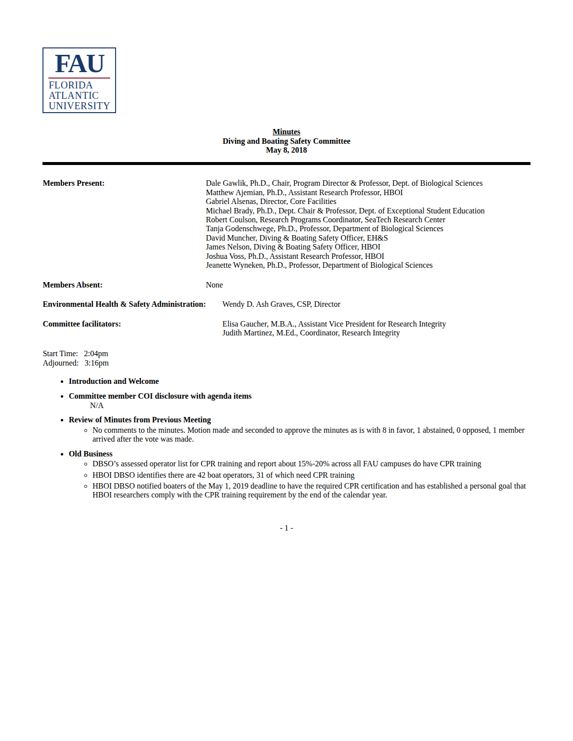FAU
FLORIDA
ATLANTIC
UNIVERSITY
Minutes
Diving and Boating Safety Committee
May 8, 2018
| Members Present: | Dale Gawlik, Ph.D., Chair, Program Director & Professor, Dept. of Biological Sciences Matthew Ajemian, Ph.D., Assistant Research Professor, HBOI Gabriel Alsenas, Director, Core Facilities Michael Brady, Ph.D., Dept. Chair & Professor, Dept. of Exceptional Student Education Robert Coulson, Research Programs Coordinator, SeaTech Research Center Tanja Godenschwege, Ph.D., Professor, Department of Biological Sciences David Muncher, Diving & Boating Safety Officer, EH&S James Nelson, Diving & Boating Safety Officer, HBOI Joshua Voss, Ph.D., Assistant Research Professor, HBOI Jeanette Wyneken, Ph.D., Professor, Department of Biological Sciences |
| Members Absent: | None |
| Environmental Health & Safety Administration: | Wendy D. Ash Graves, CSP, Director |
| Committee facilitators: | Elisa Gaucher, M.B.A., Assistant Vice President for Research Integrity Judith Martinez, M.Ed., Coordinator, Research Integrity |
Start Time: 2:04pm
Adjourned: 3:16pm
Introduction and Welcome
Committee member COI disclosure with agenda items
N/A
Review of Minutes from Previous Meeting
No comments to the minutes. Motion made and seconded to approve the minutes as is with 8 in favor, 1 abstained, 0 opposed, 1 member arrived after the vote was made.
Old Business
DBSO’s assessed operator list for CPR training and report about 15%-20% across all FAU campuses do have CPR training
HBOI DBSO identifies there are 42 boat operators, 31 of which need CPR training
HBOI DBSO notified boaters of the May 1, 2019 deadline to have the required CPR certification and has established a personal goal that HBOI researchers comply with the CPR training requirement by the end of the calendar year.
- 1 -